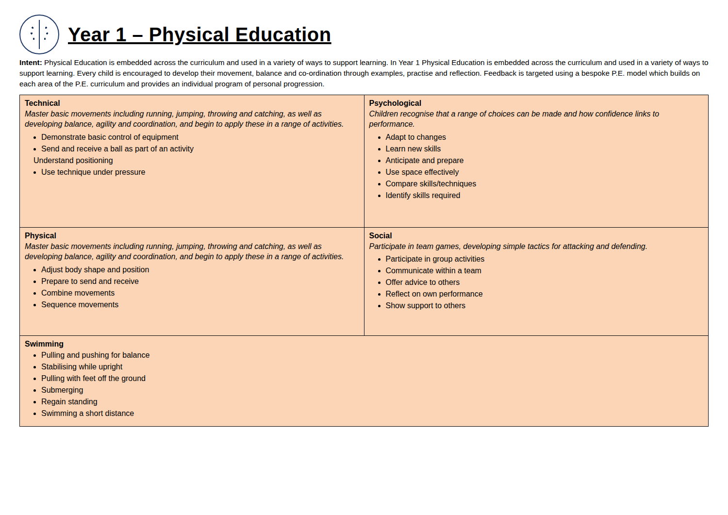Year 1 – Physical Education
Intent: Physical Education is embedded across the curriculum and used in a variety of ways to support learning. In Year 1 Physical Education is embedded across the curriculum and used in a variety of ways to support learning. Every child is encouraged to develop their movement, balance and co-ordination through examples, practise and reflection. Feedback is targeted using a bespoke P.E. model which builds on each area of the P.E. curriculum and provides an individual program of personal progression.
| Technical Master basic movements including running, jumping, throwing and catching, as well as developing balance, agility and coordination, and begin to apply these in a range of activities. Demonstrate basic control of equipment Send and receive a ball as part of an activity Understand positioning Use technique under pressure | Psychological Children recognise that a range of choices can be made and how confidence links to performance. Adapt to changes Learn new skills Anticipate and prepare Use space effectively Compare skills/techniques Identify skills required |
| Physical Master basic movements including running, jumping, throwing and catching, as well as developing balance, agility and coordination, and begin to apply these in a range of activities. Adjust body shape and position Prepare to send and receive Combine movements Sequence movements | Social Participate in team games, developing simple tactics for attacking and defending. Participate in group activities Communicate within a team Offer advice to others Reflect on own performance Show support to others |
| Swimming Pulling and pushing for balance Stabilising while upright Pulling with feet off the ground Submerging Regain standing Swimming a short distance |